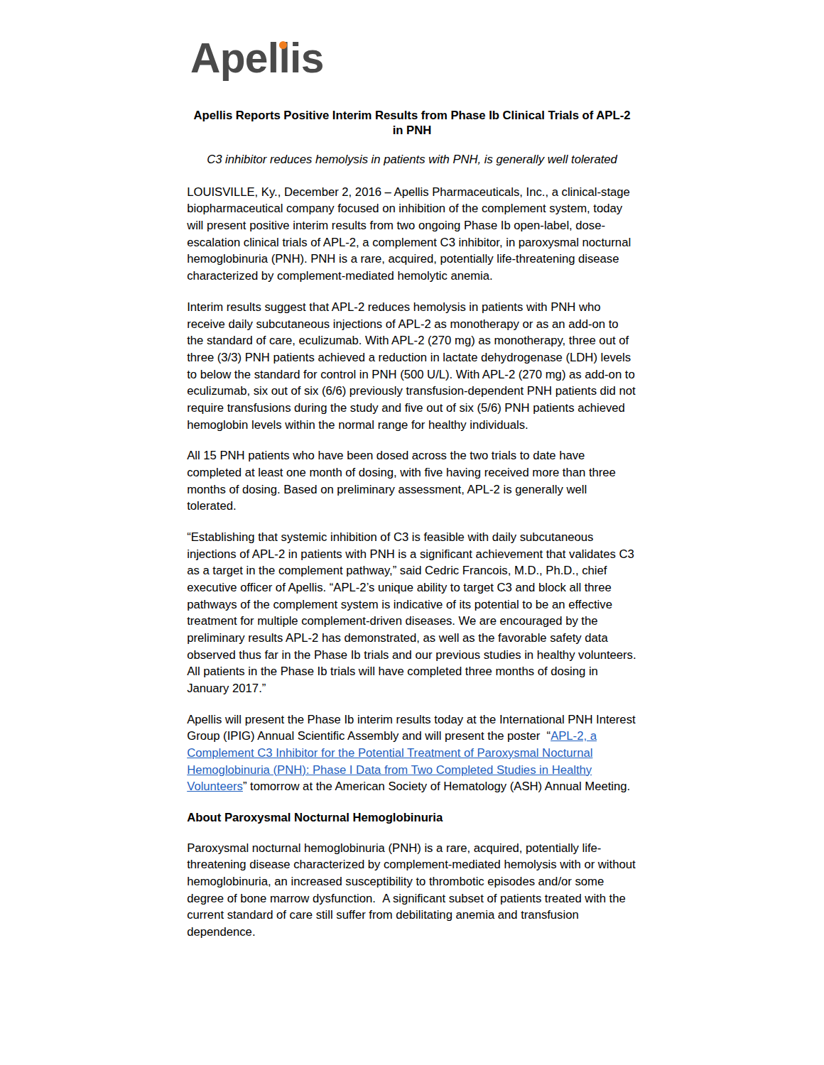Apellis
Apellis Reports Positive Interim Results from Phase Ib Clinical Trials of APL-2 in PNH
C3 inhibitor reduces hemolysis in patients with PNH, is generally well tolerated
LOUISVILLE, Ky., December 2, 2016 – Apellis Pharmaceuticals, Inc., a clinical-stage biopharmaceutical company focused on inhibition of the complement system, today will present positive interim results from two ongoing Phase Ib open-label, dose-escalation clinical trials of APL-2, a complement C3 inhibitor, in paroxysmal nocturnal hemoglobinuria (PNH). PNH is a rare, acquired, potentially life-threatening disease characterized by complement-mediated hemolytic anemia.
Interim results suggest that APL-2 reduces hemolysis in patients with PNH who receive daily subcutaneous injections of APL-2 as monotherapy or as an add-on to the standard of care, eculizumab. With APL-2 (270 mg) as monotherapy, three out of three (3/3) PNH patients achieved a reduction in lactate dehydrogenase (LDH) levels to below the standard for control in PNH (500 U/L). With APL-2 (270 mg) as add-on to eculizumab, six out of six (6/6) previously transfusion-dependent PNH patients did not require transfusions during the study and five out of six (5/6) PNH patients achieved hemoglobin levels within the normal range for healthy individuals.
All 15 PNH patients who have been dosed across the two trials to date have completed at least one month of dosing, with five having received more than three months of dosing. Based on preliminary assessment, APL-2 is generally well tolerated.
“Establishing that systemic inhibition of C3 is feasible with daily subcutaneous injections of APL-2 in patients with PNH is a significant achievement that validates C3 as a target in the complement pathway,” said Cedric Francois, M.D., Ph.D., chief executive officer of Apellis. “APL-2’s unique ability to target C3 and block all three pathways of the complement system is indicative of its potential to be an effective treatment for multiple complement-driven diseases. We are encouraged by the preliminary results APL-2 has demonstrated, as well as the favorable safety data observed thus far in the Phase Ib trials and our previous studies in healthy volunteers. All patients in the Phase Ib trials will have completed three months of dosing in January 2017.”
Apellis will present the Phase Ib interim results today at the International PNH Interest Group (IPIG) Annual Scientific Assembly and will present the poster “APL-2, a Complement C3 Inhibitor for the Potential Treatment of Paroxysmal Nocturnal Hemoglobinuria (PNH): Phase I Data from Two Completed Studies in Healthy Volunteers” tomorrow at the American Society of Hematology (ASH) Annual Meeting.
About Paroxysmal Nocturnal Hemoglobinuria
Paroxysmal nocturnal hemoglobinuria (PNH) is a rare, acquired, potentially life-threatening disease characterized by complement-mediated hemolysis with or without hemoglobinuria, an increased susceptibility to thrombotic episodes and/or some degree of bone marrow dysfunction. A significant subset of patients treated with the current standard of care still suffer from debilitating anemia and transfusion dependence.